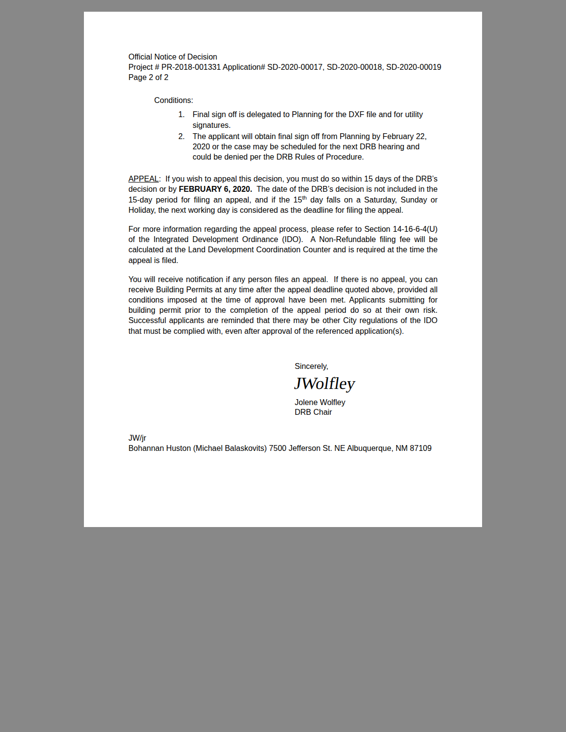Official Notice of Decision
Project # PR-2018-001331 Application# SD-2020-00017, SD-2020-00018, SD-2020-00019
Page 2 of 2
Conditions:
Final sign off is delegated to Planning for the DXF file and for utility signatures.
The applicant will obtain final sign off from Planning by February 22, 2020 or the case may be scheduled for the next DRB hearing and could be denied per the DRB Rules of Procedure.
APPEAL: If you wish to appeal this decision, you must do so within 15 days of the DRB’s decision or by FEBRUARY 6, 2020. The date of the DRB’s decision is not included in the 15-day period for filing an appeal, and if the 15th day falls on a Saturday, Sunday or Holiday, the next working day is considered as the deadline for filing the appeal.
For more information regarding the appeal process, please refer to Section 14-16-6-4(U) of the Integrated Development Ordinance (IDO). A Non-Refundable filing fee will be calculated at the Land Development Coordination Counter and is required at the time the appeal is filed.
You will receive notification if any person files an appeal. If there is no appeal, you can receive Building Permits at any time after the appeal deadline quoted above, provided all conditions imposed at the time of approval have been met. Applicants submitting for building permit prior to the completion of the appeal period do so at their own risk. Successful applicants are reminded that there may be other City regulations of the IDO that must be complied with, even after approval of the referenced application(s).
Sincerely,
JWolfley
Jolene Wolfley
DRB Chair
JW/jr
Bohannan Huston (Michael Balaskovits) 7500 Jefferson St. NE Albuquerque, NM 87109